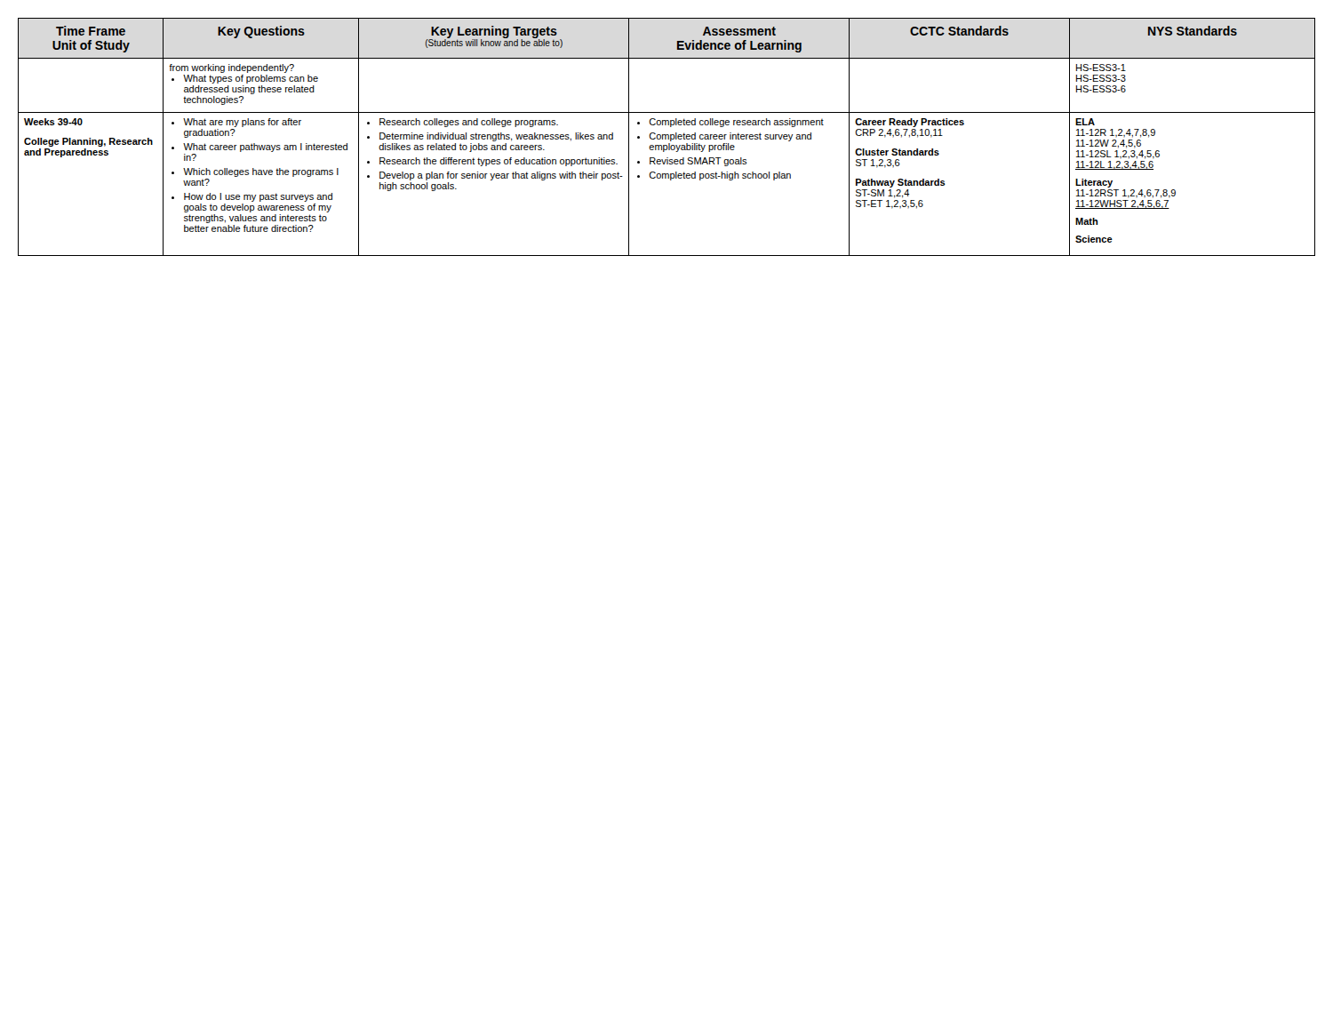| Time Frame Unit of Study | Key Questions | Key Learning Targets (Students will know and be able to) | Assessment Evidence of Learning | CCTC Standards | NYS Standards |
| --- | --- | --- | --- | --- | --- |
| | from working independently? What types of problems can be addressed using these related technologies? | | | | HS-ESS3-1 HS-ESS3-3 HS-ESS3-6 |
| Weeks 39-40 College Planning, Research and Preparedness | What are my plans for after graduation? What career pathways am I interested in? Which colleges have the programs I want? How do I use my past surveys and goals to develop awareness of my strengths, values and interests to better enable future direction? | Research colleges and college programs. Determine individual strengths, weaknesses, likes and dislikes as related to jobs and careers. Research the different types of education opportunities. Develop a plan for senior year that aligns with their post-high school goals. | Completed college research assignment Completed career interest survey and employability profile Revised SMART goals Completed post-high school plan | Career Ready Practices CRP 2,4,6,7,8,10,11 Cluster Standards ST 1,2,3,6 Pathway Standards ST-SM 1,2,4 ST-ET 1,2,3,5,6 | ELA 11-12R 1,2,4,7,8,9 11-12W 2,4,5,6 11-12SL 1,2,3,4,5,6 11-12L 1,2,3,4,5,6 Literacy 11-12RST 1,2,4,6,7,8,9 11-12WHST 2,4,5,6,7 Math Science |